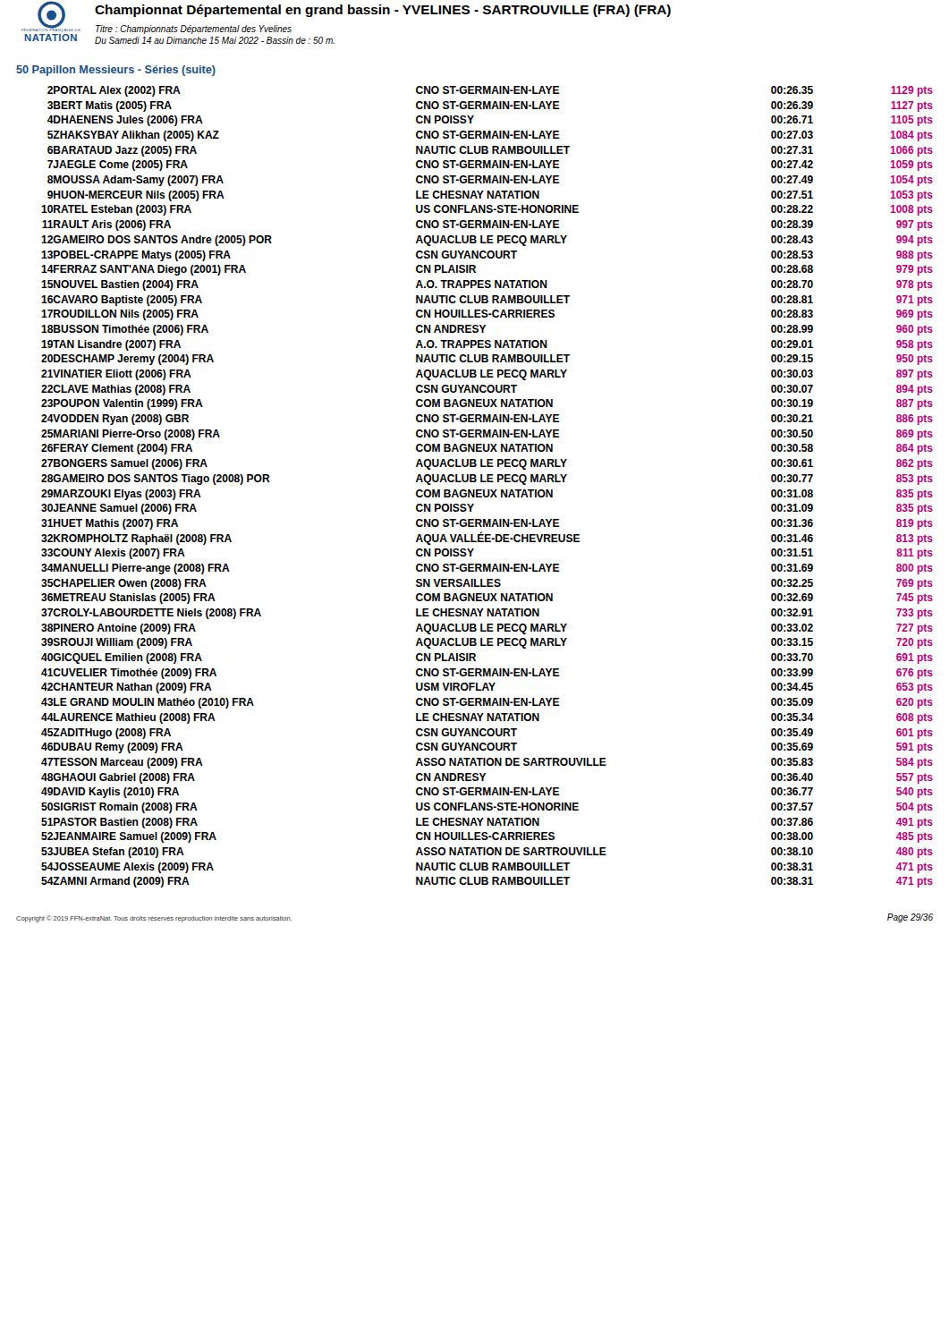⦿ FÉDÉRATION FRANÇAISE DE NATATION
Championnat Départemental en grand bassin - YVELINES - SARTROUVILLE (FRA) (FRA)
Titre : Championnats Départemental des Yvelines
Du Samedi 14 au Dimanche 15 Mai 2022 - Bassin de : 50 m.
50 Papillon Messieurs - Séries (suite)
| 2 | PORTAL Alex (2002) FRA | CNO ST-GERMAIN-EN-LAYE | 00:26.35 | 1129 pts |
| 3 | BERT Matis (2005) FRA | CNO ST-GERMAIN-EN-LAYE | 00:26.39 | 1127 pts |
| 4 | DHAENENS Jules (2006) FRA | CN POISSY | 00:26.71 | 1105 pts |
| 5 | ZHAKSYBAY Alikhan (2005) KAZ | CNO ST-GERMAIN-EN-LAYE | 00:27.03 | 1084 pts |
| 6 | BARATAUD Jazz (2005) FRA | NAUTIC CLUB RAMBOUILLET | 00:27.31 | 1066 pts |
| 7 | JAEGLE Come (2005) FRA | CNO ST-GERMAIN-EN-LAYE | 00:27.42 | 1059 pts |
| 8 | MOUSSA Adam-Samy (2007) FRA | CNO ST-GERMAIN-EN-LAYE | 00:27.49 | 1054 pts |
| 9 | HUON-MERCEUR Nils (2005) FRA | LE CHESNAY NATATION | 00:27.51 | 1053 pts |
| 10 | RATEL Esteban (2003) FRA | US CONFLANS-STE-HONORINE | 00:28.22 | 1008 pts |
| 11 | RAULT Aris (2006) FRA | CNO ST-GERMAIN-EN-LAYE | 00:28.39 | 997 pts |
| 12 | GAMEIRO DOS SANTOS Andre (2005) POR | AQUACLUB LE PECQ MARLY | 00:28.43 | 994 pts |
| 13 | POBEL-CRAPPE Matys (2005) FRA | CSN GUYANCOURT | 00:28.53 | 988 pts |
| 14 | FERRAZ SANT'ANA Diego (2001) FRA | CN PLAISIR | 00:28.68 | 979 pts |
| 15 | NOUVEL Bastien (2004) FRA | A.O. TRAPPES NATATION | 00:28.70 | 978 pts |
| 16 | CAVARO Baptiste (2005) FRA | NAUTIC CLUB RAMBOUILLET | 00:28.81 | 971 pts |
| 17 | ROUDILLON Nils (2005) FRA | CN HOUILLES-CARRIERES | 00:28.83 | 969 pts |
| 18 | BUSSON Timothée (2006) FRA | CN ANDRESY | 00:28.99 | 960 pts |
| 19 | TAN Lisandre (2007) FRA | A.O. TRAPPES NATATION | 00:29.01 | 958 pts |
| 20 | DESCHAMP Jeremy (2004) FRA | NAUTIC CLUB RAMBOUILLET | 00:29.15 | 950 pts |
| 21 | VINATIER Eliott (2006) FRA | AQUACLUB LE PECQ MARLY | 00:30.03 | 897 pts |
| 22 | CLAVE Mathias (2008) FRA | CSN GUYANCOURT | 00:30.07 | 894 pts |
| 23 | POUPON Valentin (1999) FRA | COM BAGNEUX NATATION | 00:30.19 | 887 pts |
| 24 | VODDEN Ryan (2008) GBR | CNO ST-GERMAIN-EN-LAYE | 00:30.21 | 886 pts |
| 25 | MARIANI Pierre-Orso (2008) FRA | CNO ST-GERMAIN-EN-LAYE | 00:30.50 | 869 pts |
| 26 | FERAY Clement (2004) FRA | COM BAGNEUX NATATION | 00:30.58 | 864 pts |
| 27 | BONGERS Samuel (2006) FRA | AQUACLUB LE PECQ MARLY | 00:30.61 | 862 pts |
| 28 | GAMEIRO DOS SANTOS Tiago (2008) POR | AQUACLUB LE PECQ MARLY | 00:30.77 | 853 pts |
| 29 | MARZOUKI Elyas (2003) FRA | COM BAGNEUX NATATION | 00:31.08 | 835 pts |
| 30 | JEANNE Samuel (2006) FRA | CN POISSY | 00:31.09 | 835 pts |
| 31 | HUET Mathis (2007) FRA | CNO ST-GERMAIN-EN-LAYE | 00:31.36 | 819 pts |
| 32 | KROMPHOLTZ Raphaël (2008) FRA | AQUA VALLÉE-DE-CHEVREUSE | 00:31.46 | 813 pts |
| 33 | COUNY Alexis (2007) FRA | CN POISSY | 00:31.51 | 811 pts |
| 34 | MANUELLI Pierre-ange (2008) FRA | CNO ST-GERMAIN-EN-LAYE | 00:31.69 | 800 pts |
| 35 | CHAPELIER Owen (2008) FRA | SN VERSAILLES | 00:32.25 | 769 pts |
| 36 | METREAU Stanislas (2005) FRA | COM BAGNEUX NATATION | 00:32.69 | 745 pts |
| 37 | CROLY-LABOURDETTE Niels (2008) FRA | LE CHESNAY NATATION | 00:32.91 | 733 pts |
| 38 | PINERO Antoine (2009) FRA | AQUACLUB LE PECQ MARLY | 00:33.02 | 727 pts |
| 39 | SROUJI William (2009) FRA | AQUACLUB LE PECQ MARLY | 00:33.15 | 720 pts |
| 40 | GICQUEL Emilien (2008) FRA | CN PLAISIR | 00:33.70 | 691 pts |
| 41 | CUVELIER Timothée (2009) FRA | CNO ST-GERMAIN-EN-LAYE | 00:33.99 | 676 pts |
| 42 | CHANTEUR Nathan (2009) FRA | USM VIROFLAY | 00:34.45 | 653 pts |
| 43 | LE GRAND MOULIN Mathéo (2010) FRA | CNO ST-GERMAIN-EN-LAYE | 00:35.09 | 620 pts |
| 44 | LAURENCE Mathieu (2008) FRA | LE CHESNAY NATATION | 00:35.34 | 608 pts |
| 45 | ZADITHugo (2008) FRA | CSN GUYANCOURT | 00:35.49 | 601 pts |
| 46 | DUBAU Remy (2009) FRA | CSN GUYANCOURT | 00:35.69 | 591 pts |
| 47 | TESSON Marceau (2009) FRA | ASSO NATATION DE SARTROUVILLE | 00:35.83 | 584 pts |
| 48 | GHAOUI Gabriel (2008) FRA | CN ANDRESY | 00:36.40 | 557 pts |
| 49 | DAVID Kaylis (2010) FRA | CNO ST-GERMAIN-EN-LAYE | 00:36.77 | 540 pts |
| 50 | SIGRIST Romain (2008) FRA | US CONFLANS-STE-HONORINE | 00:37.57 | 504 pts |
| 51 | PASTOR Bastien (2008) FRA | LE CHESNAY NATATION | 00:37.86 | 491 pts |
| 52 | JEANMAIRE Samuel (2009) FRA | CN HOUILLES-CARRIERES | 00:38.00 | 485 pts |
| 53 | JUBEA Stefan (2010) FRA | ASSO NATATION DE SARTROUVILLE | 00:38.10 | 480 pts |
| 54 | JOSSEAUME Alexis (2009) FRA | NAUTIC CLUB RAMBOUILLET | 00:38.31 | 471 pts |
| 54 | ZAMNI Armand (2009) FRA | NAUTIC CLUB RAMBOUILLET | 00:38.31 | 471 pts |
Copyright © 2019 FFN-extraNat. Tous droits réservés reproduction interdite sans autorisation.
Page 29/36